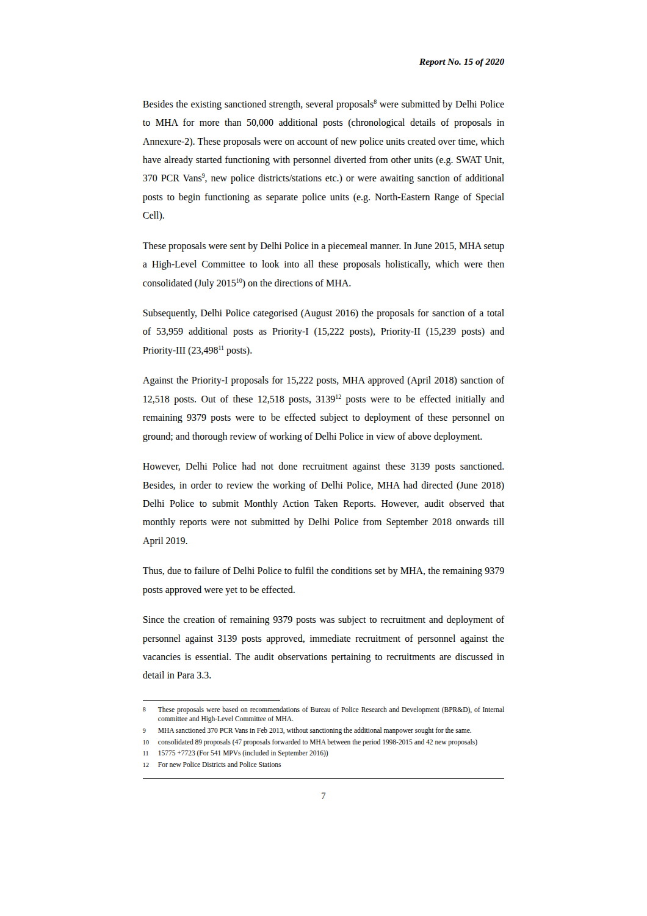Report No. 15 of 2020
Besides the existing sanctioned strength, several proposals8 were submitted by Delhi Police to MHA for more than 50,000 additional posts (chronological details of proposals in Annexure-2). These proposals were on account of new police units created over time, which have already started functioning with personnel diverted from other units (e.g. SWAT Unit, 370 PCR Vans9, new police districts/stations etc.) or were awaiting sanction of additional posts to begin functioning as separate police units (e.g. North-Eastern Range of Special Cell).
These proposals were sent by Delhi Police in a piecemeal manner. In June 2015, MHA setup a High-Level Committee to look into all these proposals holistically, which were then consolidated (July 201510) on the directions of MHA.
Subsequently, Delhi Police categorised (August 2016) the proposals for sanction of a total of 53,959 additional posts as Priority-I (15,222 posts), Priority-II (15,239 posts) and Priority-III (23,49811 posts).
Against the Priority-I proposals for 15,222 posts, MHA approved (April 2018) sanction of 12,518 posts. Out of these 12,518 posts, 313912 posts were to be effected initially and remaining 9379 posts were to be effected subject to deployment of these personnel on ground; and thorough review of working of Delhi Police in view of above deployment.
However, Delhi Police had not done recruitment against these 3139 posts sanctioned. Besides, in order to review the working of Delhi Police, MHA had directed (June 2018) Delhi Police to submit Monthly Action Taken Reports. However, audit observed that monthly reports were not submitted by Delhi Police from September 2018 onwards till April 2019.
Thus, due to failure of Delhi Police to fulfil the conditions set by MHA, the remaining 9379 posts approved were yet to be effected.
Since the creation of remaining 9379 posts was subject to recruitment and deployment of personnel against 3139 posts approved, immediate recruitment of personnel against the vacancies is essential. The audit observations pertaining to recruitments are discussed in detail in Para 3.3.
8
These proposals were based on recommendations of Bureau of Police Research and Development (BPR&D), of Internal committee and High-Level Committee of MHA.
9
MHA sanctioned 370 PCR Vans in Feb 2013, without sanctioning the additional manpower sought for the same.
10
consolidated 89 proposals (47 proposals forwarded to MHA between the period 1998-2015 and 42 new proposals)
11
15775 +7723 (For 541 MPVs (included in September 2016))
12
For new Police Districts and Police Stations
7